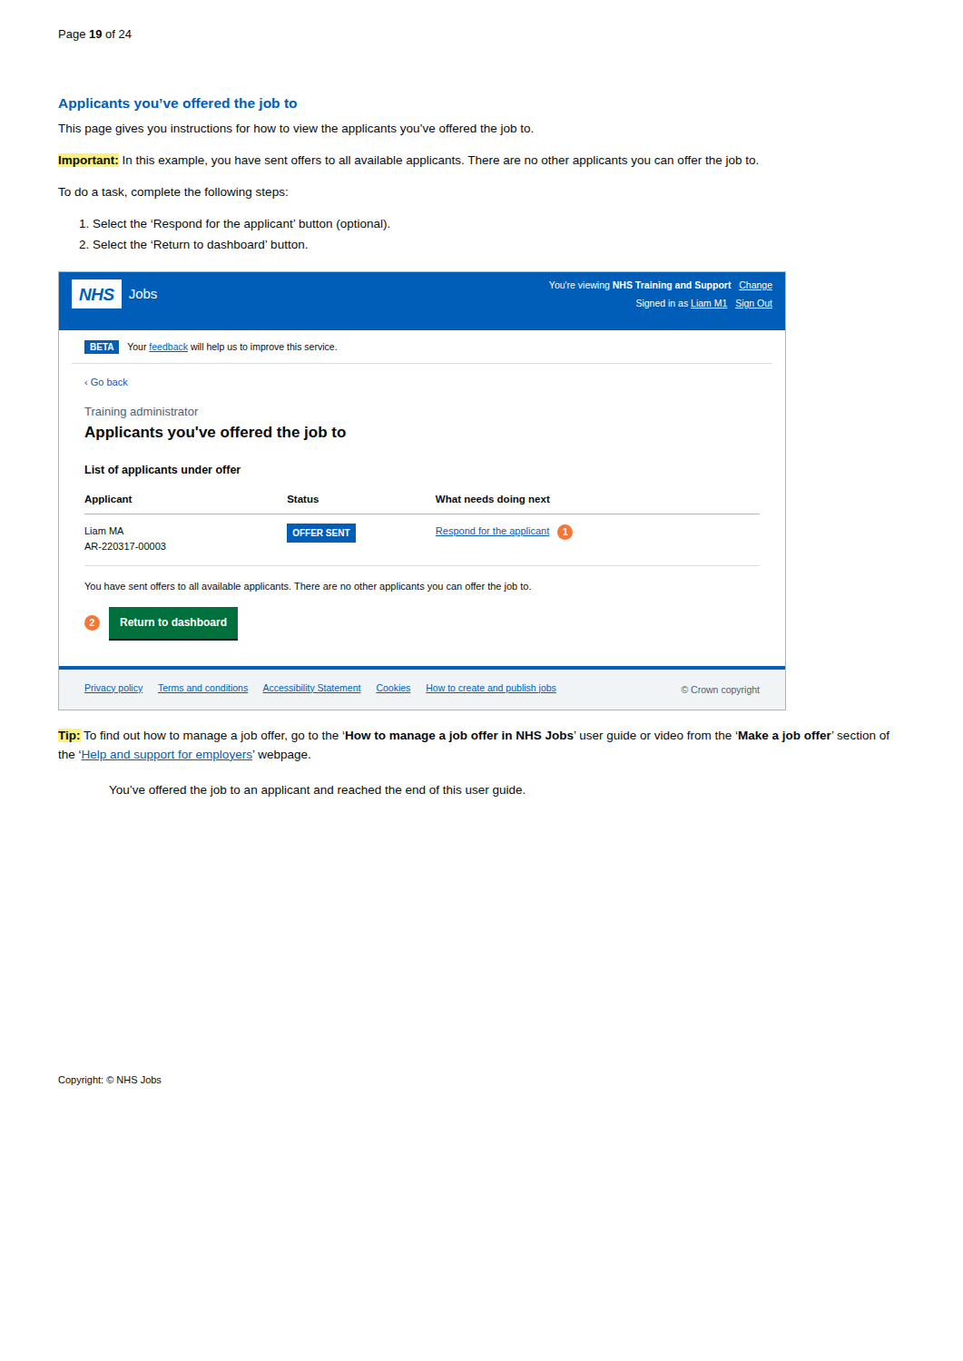Page 19 of 24
Applicants you’ve offered the job to
This page gives you instructions for how to view the applicants you’ve offered the job to.
Important: In this example, you have sent offers to all available applicants. There are no other applicants you can offer the job to.
To do a task, complete the following steps:
Select the ‘Respond for the applicant’ button (optional).
Select the ‘Return to dashboard’ button.
NHS Jobs
You're viewing NHS Training and Support Change
Signed in as Liam M1 Sign Out
BETA Your feedback will help us to improve this service.
‹ Go back
Training administrator
Applicants you've offered the job to
List of applicants under offer
| Applicant | Status | What needs doing next |
| --- | --- | --- |
| Liam MA AR-220317-00003 | OFFER SENT | Respond for the applicant 1 |
You have sent offers to all available applicants. There are no other applicants you can offer the job to.
2 Return to dashboard
Privacy policy Terms and conditions Accessibility Statement Cookies How to create and publish jobs © Crown copyright
Tip: To find out how to manage a job offer, go to the ‘How to manage a job offer in NHS Jobs’ user guide or video from the ‘Make a job offer’ section of the ‘Help and support for employers’ webpage.
You’ve offered the job to an applicant and reached the end of this user guide.
Copyright: © NHS Jobs